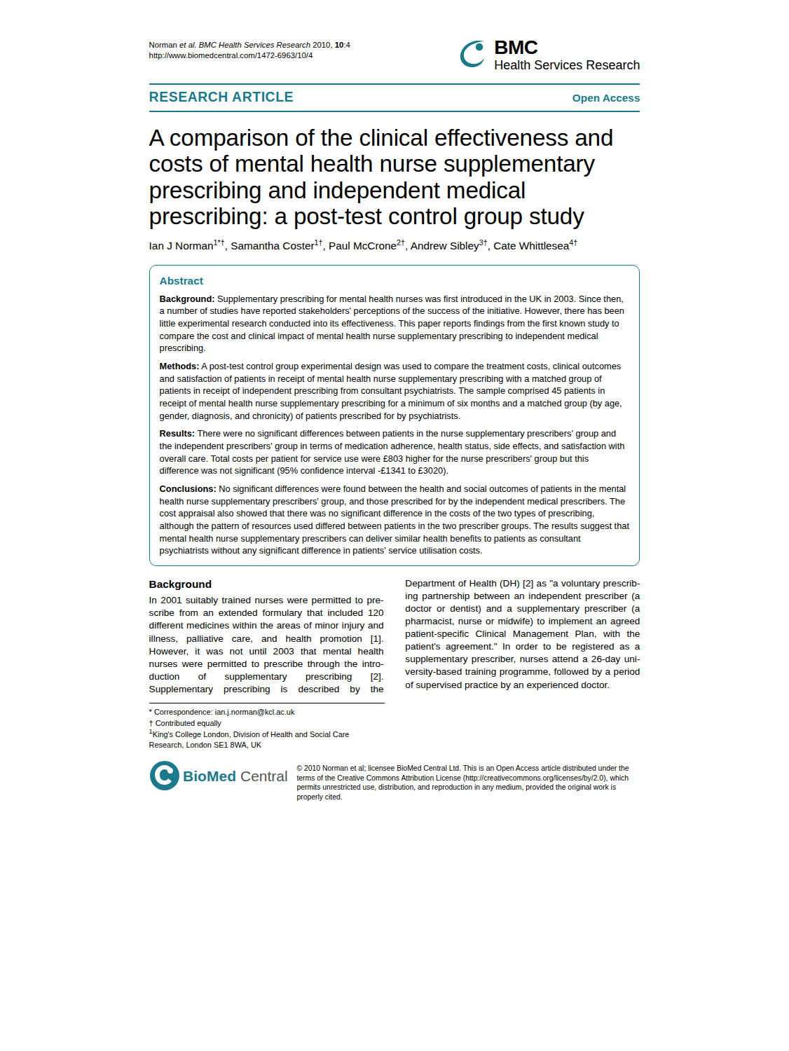Norman et al. BMC Health Services Research 2010, 10:4
http://www.biomedcentral.com/1472-6963/10/4
BMC
Health Services Research
RESEARCH ARTICLE
Open Access
A comparison of the clinical effectiveness and costs of mental health nurse supplementary prescribing and independent medical prescribing: a post-test control group study
Ian J Norman1*†, Samantha Coster1†, Paul McCrone2†, Andrew Sibley3†, Cate Whittlesea4†
Abstract
Background: Supplementary prescribing for mental health nurses was first introduced in the UK in 2003. Since then, a number of studies have reported stakeholders' perceptions of the success of the initiative. However, there has been little experimental research conducted into its effectiveness. This paper reports findings from the first known study to compare the cost and clinical impact of mental health nurse supplementary prescribing to independent medical prescribing.
Methods: A post-test control group experimental design was used to compare the treatment costs, clinical outcomes and satisfaction of patients in receipt of mental health nurse supplementary prescribing with a matched group of patients in receipt of independent prescribing from consultant psychiatrists. The sample comprised 45 patients in receipt of mental health nurse supplementary prescribing for a minimum of six months and a matched group (by age, gender, diagnosis, and chronicity) of patients prescribed for by psychiatrists.
Results: There were no significant differences between patients in the nurse supplementary prescribers' group and the independent prescribers' group in terms of medication adherence, health status, side effects, and satisfaction with overall care. Total costs per patient for service use were £803 higher for the nurse prescribers' group but this difference was not significant (95% confidence interval -£1341 to £3020).
Conclusions: No significant differences were found between the health and social outcomes of patients in the mental health nurse supplementary prescribers' group, and those prescribed for by the independent medical prescribers. The cost appraisal also showed that there was no significant difference in the costs of the two types of prescribing, although the pattern of resources used differed between patients in the two prescriber groups. The results suggest that mental health nurse supplementary prescribers can deliver similar health benefits to patients as consultant psychiatrists without any significant difference in patients' service utilisation costs.
Background
In 2001 suitably trained nurses were permitted to prescribe from an extended formulary that included 120 different medicines within the areas of minor injury and illness, palliative care, and health promotion [1]. However, it was not until 2003 that mental health nurses were permitted to prescribe through the introduction of supplementary prescribing [2]. Supplementary prescribing is described by the Department of Health (DH) [2] as "a voluntary prescribing partnership between an independent prescriber (a doctor or dentist) and a supplementary prescriber (a pharmacist, nurse or midwife) to implement an agreed patient-specific Clinical Management Plan, with the patient's agreement." In order to be registered as a supplementary prescriber, nurses attend a 26-day university-based training programme, followed by a period of supervised practice by an experienced doctor.
* Correspondence: ian.j.norman@kcl.ac.uk
† Contributed equally
1King's College London, Division of Health and Social Care Research, London SE1 8WA, UK
Bio Med Central
© 2010 Norman et al; licensee BioMed Central Ltd. This is an Open Access article distributed under the terms of the Creative Commons Attribution License (http://creativecommons.org/licenses/by/2.0), which permits unrestricted use, distribution, and reproduction in any medium, provided the original work is properly cited.